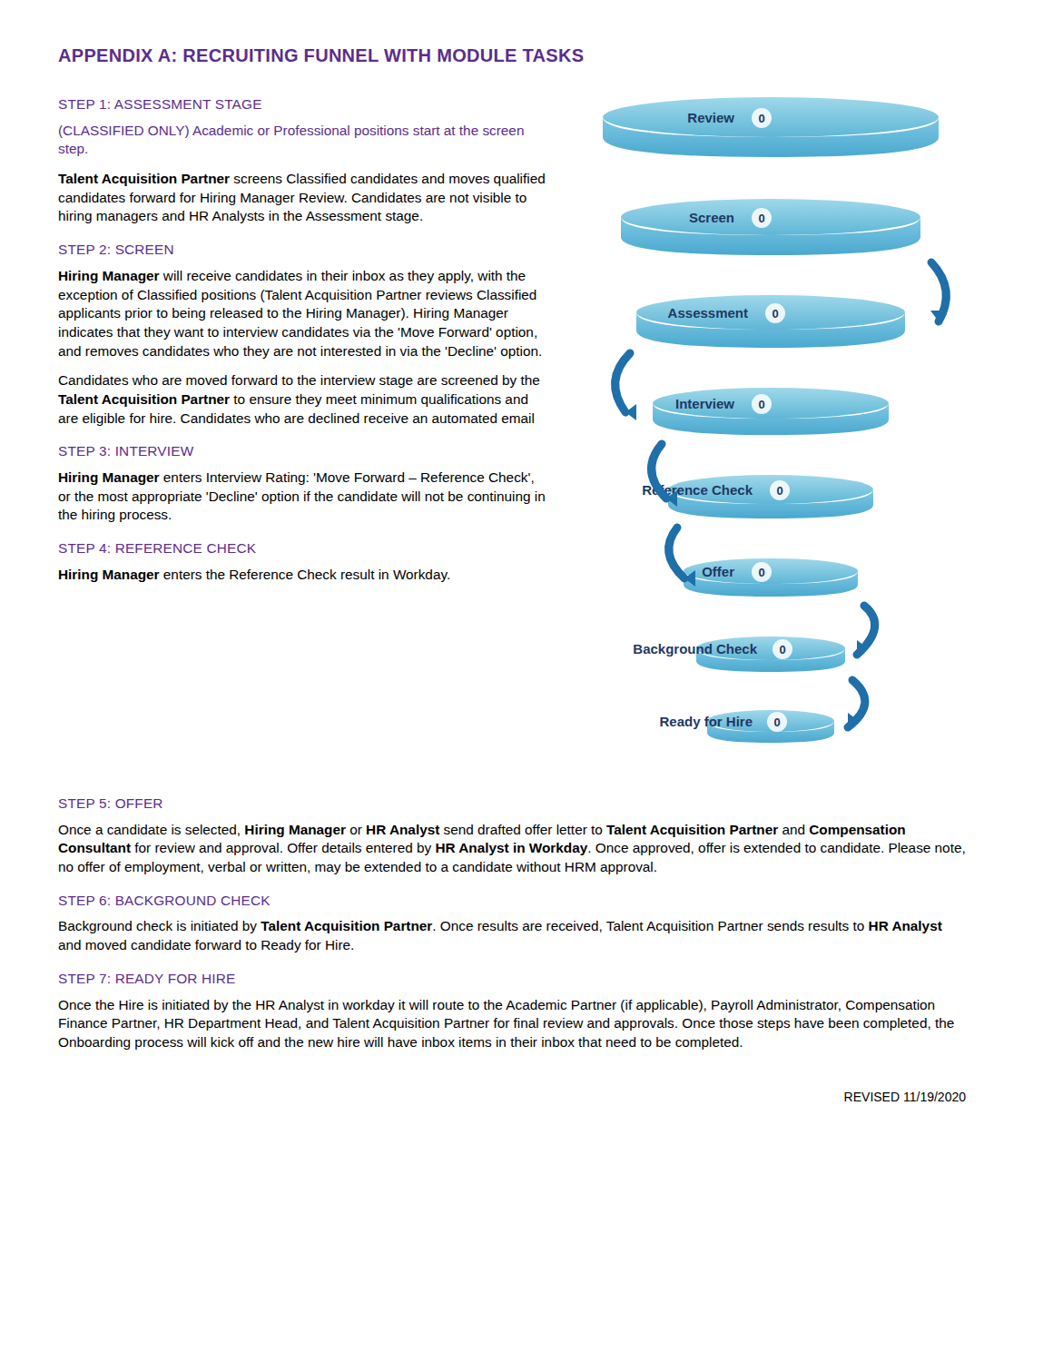Appendix A: Recruiting Funnel with Module Tasks
Review 0 Screen 0 Assessment 0 Interview 0 Reference Check 0 Offer 0 Background Check 0 Ready for Hire 0
Step 1: Assessment Stage
(CLASSIFIED ONLY) Academic or Professional positions start at the screen step.
Talent Acquisition Partner screens Classified candidates and moves qualified candidates forward for Hiring Manager Review. Candidates are not visible to hiring managers and HR Analysts in the Assessment stage.
Step 2: Screen
Hiring Manager will receive candidates in their inbox as they apply, with the exception of Classified positions (Talent Acquisition Partner reviews Classified applicants prior to being released to the Hiring Manager). Hiring Manager indicates that they want to interview candidates via the 'Move Forward' option, and removes candidates who they are not interested in via the 'Decline' option.
Candidates who are moved forward to the interview stage are screened by the Talent Acquisition Partner to ensure they meet minimum qualifications and are eligible for hire. Candidates who are declined receive an automated email
Step 3: Interview
Hiring Manager enters Interview Rating: 'Move Forward – Reference Check', or the most appropriate 'Decline' option if the candidate will not be continuing in the hiring process.
Step 4: Reference Check
Hiring Manager enters the Reference Check result in Workday.
Step 5: Offer
Once a candidate is selected, Hiring Manager or HR Analyst send drafted offer letter to Talent Acquisition Partner and Compensation Consultant for review and approval. Offer details entered by HR Analyst in Workday. Once approved, offer is extended to candidate. Please note, no offer of employment, verbal or written, may be extended to a candidate without HRM approval.
Step 6: Background Check
Background check is initiated by Talent Acquisition Partner. Once results are received, Talent Acquisition Partner sends results to HR Analyst and moved candidate forward to Ready for Hire.
Step 7: Ready for Hire
Once the Hire is initiated by the HR Analyst in workday it will route to the Academic Partner (if applicable), Payroll Administrator, Compensation Finance Partner, HR Department Head, and Talent Acquisition Partner for final review and approvals. Once those steps have been completed, the Onboarding process will kick off and the new hire will have inbox items in their inbox that need to be completed.
REVISED 11/19/2020